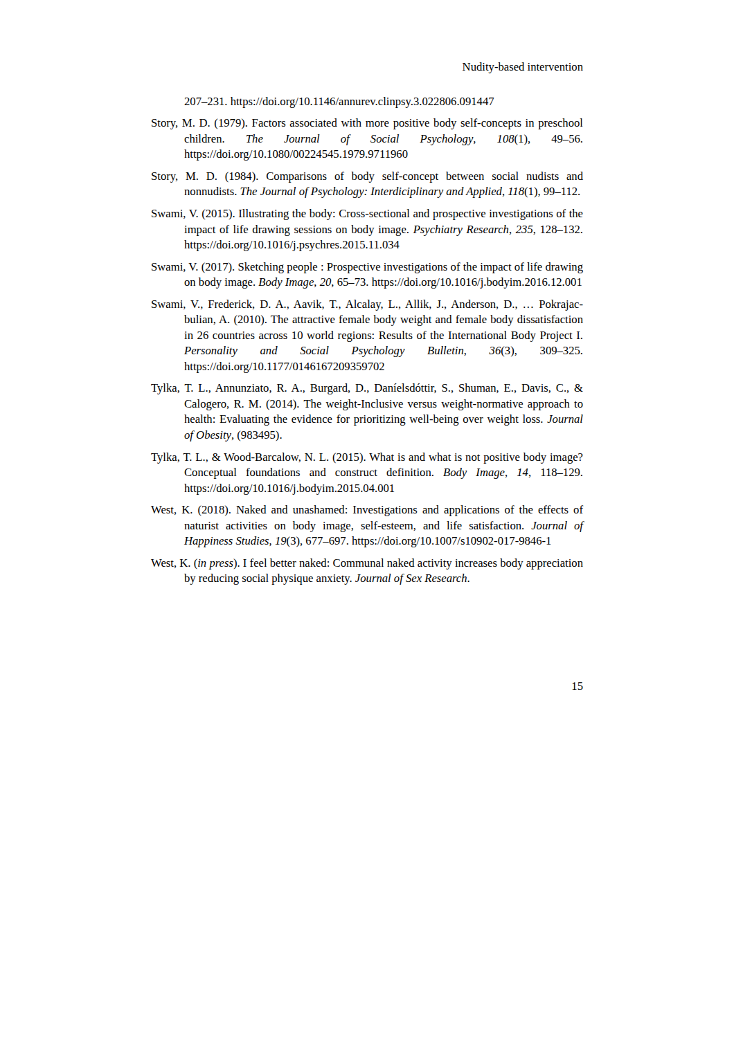Nudity-based intervention
207–231. https://doi.org/10.1146/annurev.clinpsy.3.022806.091447
Story, M. D. (1979). Factors associated with more positive body self-concepts in preschool children. The Journal of Social Psychology, 108(1), 49–56. https://doi.org/10.1080/00224545.1979.9711960
Story, M. D. (1984). Comparisons of body self-concept between social nudists and nonnudists. The Journal of Psychology: Interdiciplinary and Applied, 118(1), 99–112.
Swami, V. (2015). Illustrating the body: Cross-sectional and prospective investigations of the impact of life drawing sessions on body image. Psychiatry Research, 235, 128–132. https://doi.org/10.1016/j.psychres.2015.11.034
Swami, V. (2017). Sketching people : Prospective investigations of the impact of life drawing on body image. Body Image, 20, 65–73. https://doi.org/10.1016/j.bodyim.2016.12.001
Swami, V., Frederick, D. A., Aavik, T., Alcalay, L., Allik, J., Anderson, D., … Pokrajac-bulian, A. (2010). The attractive female body weight and female body dissatisfaction in 26 countries across 10 world regions: Results of the International Body Project I. Personality and Social Psychology Bulletin, 36(3), 309–325. https://doi.org/10.1177/0146167209359702
Tylka, T. L., Annunziato, R. A., Burgard, D., Daníelsdóttir, S., Shuman, E., Davis, C., & Calogero, R. M. (2014). The weight-Inclusive versus weight-normative approach to health: Evaluating the evidence for prioritizing well-being over weight loss. Journal of Obesity, (983495).
Tylka, T. L., & Wood-Barcalow, N. L. (2015). What is and what is not positive body image? Conceptual foundations and construct definition. Body Image, 14, 118–129. https://doi.org/10.1016/j.bodyim.2015.04.001
West, K. (2018). Naked and unashamed: Investigations and applications of the effects of naturist activities on body image, self-esteem, and life satisfaction. Journal of Happiness Studies, 19(3), 677–697. https://doi.org/10.1007/s10902-017-9846-1
West, K. (in press). I feel better naked: Communal naked activity increases body appreciation by reducing social physique anxiety. Journal of Sex Research.
15